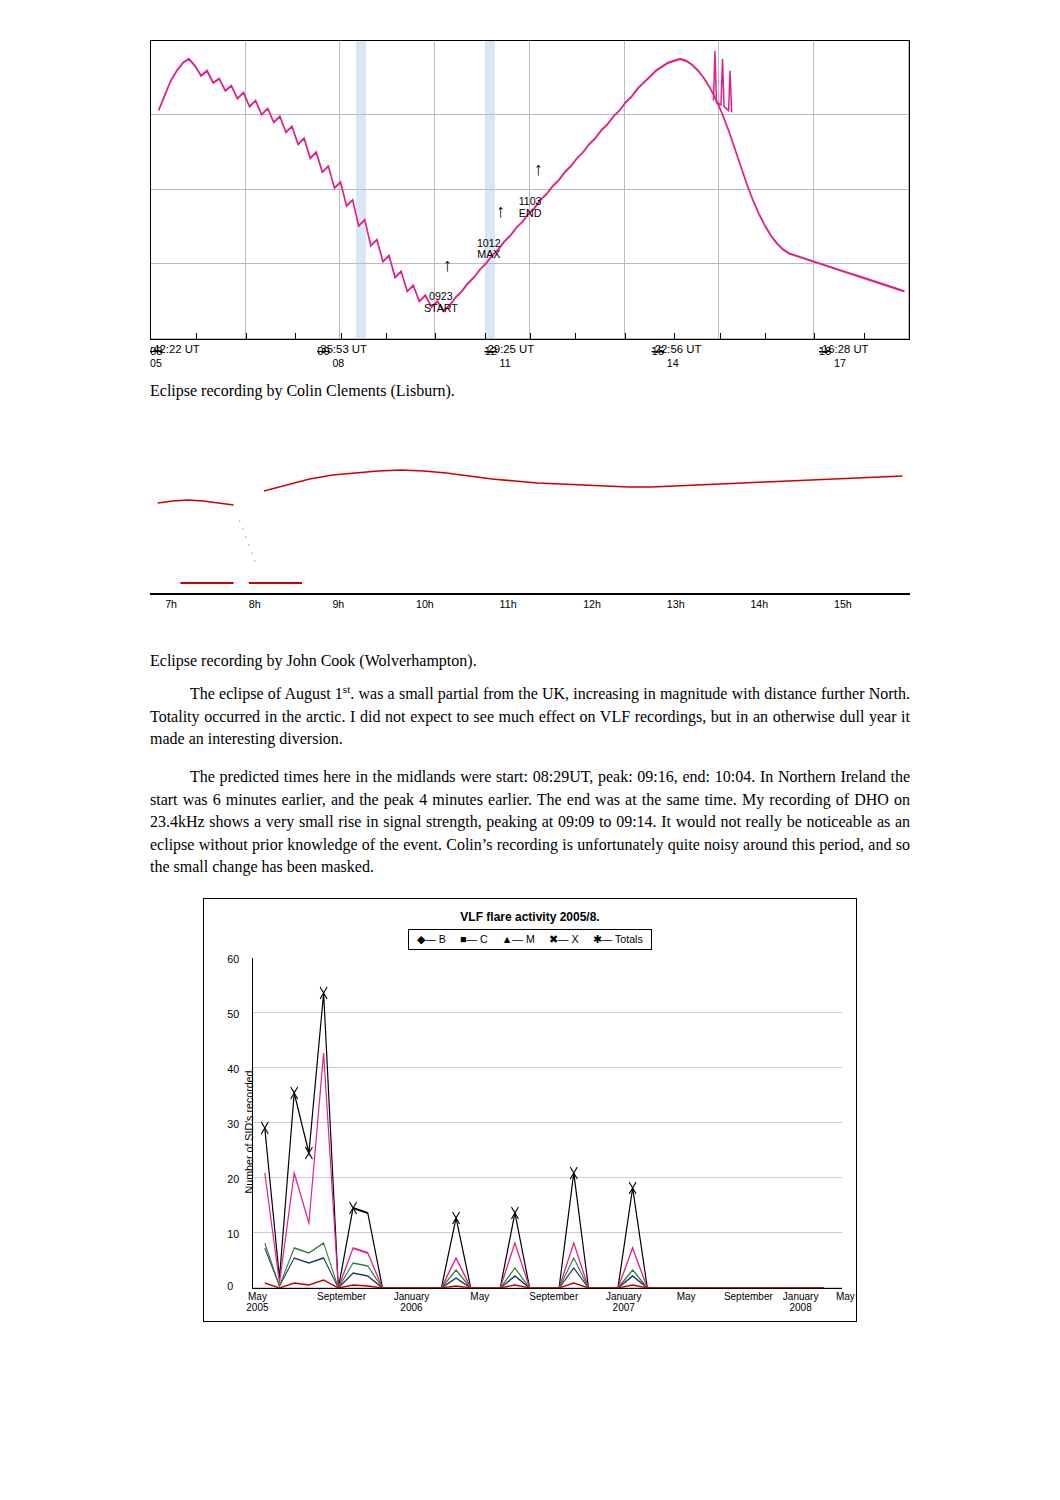3067 2940 2813 0923
START ↑ 1012
MAX ↑ 1103
END ↑
08:42:22 UT 05 09:35:53 UT 08 12:29:25 UT 11 15:22:56 UT 14 18:16:28 UT 17
Eclipse recording by Colin Clements (Lisburn).
7h 8h 9h 10h 11h 12h 13h 14h 15h
Eclipse recording by John Cook (Wolverhampton).
The eclipse of August 1st. was a small partial from the UK, increasing in magnitude with distance further North. Totality occurred in the arctic. I did not expect to see much effect on VLF recordings, but in an otherwise dull year it made an interesting diversion.
The predicted times here in the midlands were start: 08:29UT, peak: 09:16, end: 10:04. In Northern Ireland the start was 6 minutes earlier, and the peak 4 minutes earlier. The end was at the same time. My recording of DHO on 23.4kHz shows a very small rise in signal strength, peaking at 09:09 to 09:14. It would not really be noticeable as an eclipse without prior knowledge of the event. Colin’s recording is unfortunately quite noisy around this period, and so the small change has been masked.
VLF flare activity 2005/8.
◆— B ■— C ▲— M ✖— X ✱— Totals
Number of SID's recorded. 60 50 40 30 20 10 0
May
2005 September January
2006 May September January
2007 May September January
2008 May